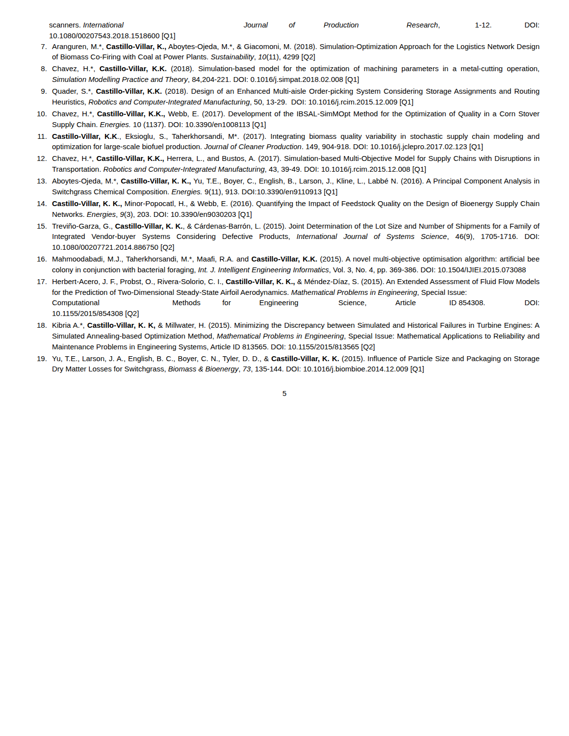| scanners. International | Journal | of | Production | Research , | 1-12. | DOI: |
10.1080/00207543.2018.1518600 [Q1]
Aranguren, M.*, Castillo-Villar, K., Aboytes-Ojeda, M.*, & Giacomoni, M. (2018). Simulation-Optimization Approach for the Logistics Network Design of Biomass Co-Firing with Coal at Power Plants. Sustainability, 10(11), 4299 [Q2]
Chavez, H.*, Castillo-Villar, K.K. (2018). Simulation-based model for the optimization of machining parameters in a metal-cutting operation, Simulation Modelling Practice and Theory, 84,204-221. DOI: 0.1016/j.simpat.2018.02.008 [Q1]
Quader, S.*, Castillo-Villar, K.K. (2018). Design of an Enhanced Multi-aisle Order-picking System Considering Storage Assignments and Routing Heuristics, Robotics and Computer-Integrated Manufacturing, 50, 13-29. DOI: 10.1016/j.rcim.2015.12.009 [Q1]
Chavez, H.*, Castillo-Villar, K.K., Webb, E. (2017). Development of the IBSAL-SimMOpt Method for the Optimization of Quality in a Corn Stover Supply Chain. Energies. 10 (1137). DOI: 10.3390/en1008113 [Q1]
Castillo-Villar, K.K., Eksioglu, S., Taherkhorsandi, M*. (2017). Integrating biomass quality variability in stochastic supply chain modeling and optimization for large-scale biofuel production. Journal of Cleaner Production. 149, 904-918. DOI: 10.1016/j.jclepro.2017.02.123 [Q1]
Chavez, H.*, Castillo-Villar, K.K., Herrera, L., and Bustos, A. (2017). Simulation-based Multi-Objective Model for Supply Chains with Disruptions in Transportation. Robotics and Computer-Integrated Manufacturing, 43, 39-49. DOI: 10.1016/j.rcim.2015.12.008 [Q1]
Aboytes-Ojeda, M.*, Castillo-Villar, K. K., Yu, T.E., Boyer, C., English, B., Larson, J., Kline, L., Labbé N. (2016). A Principal Component Analysis in Switchgrass Chemical Composition. Energies. 9(11), 913. DOI:10.3390/en9110913 [Q1]
Castillo-Villar, K. K., Minor-Popocatl, H., & Webb, E. (2016). Quantifying the Impact of Feedstock Quality on the Design of Bioenergy Supply Chain Networks. Energies, 9(3), 203. DOI: 10.3390/en9030203 [Q1]
Treviño-Garza, G., Castillo-Villar, K. K., & Cárdenas-Barrón, L. (2015). Joint Determination of the Lot Size and Number of Shipments for a Family of Integrated Vendor-buyer Systems Considering Defective Products, International Journal of Systems Science, 46(9), 1705-1716. DOI: 10.1080/00207721.2014.886750 [Q2]
Mahmoodabadi, M.J., Taherkhorsandi, M.*, Maafi, R.A. and Castillo-Villar, K.K. (2015). A novel multi-objective optimisation algorithm: artificial bee colony in conjunction with bacterial foraging, Int. J. Intelligent Engineering Informatics, Vol. 3, No. 4, pp. 369-386. DOI: 10.1504/IJIEI.2015.073088
Herbert-Acero, J. F., Probst, O., Rivera-Solorio, C. I., Castillo-Villar, K. K., & Méndez-Díaz, S. (2015). An Extended Assessment of Fluid Flow Models for the Prediction of Two-Dimensional Steady-State Airfoil Aerodynamics. Mathematical Problems in Engineering, Special Issue:
| Computational | Methods | for | Engineering | Science, | Article | ID 854308. | DOI: |
10.1155/2015/854308 [Q2]
Kibria A.*, Castillo-Villar, K. K, & Millwater, H. (2015). Minimizing the Discrepancy between Simulated and Historical Failures in Turbine Engines: A Simulated Annealing-based Optimization Method, Mathematical Problems in Engineering, Special Issue: Mathematical Applications to Reliability and Maintenance Problems in Engineering Systems, Article ID 813565. DOI: 10.1155/2015/813565 [Q2]
Yu, T.E., Larson, J. A., English, B. C., Boyer, C. N., Tyler, D. D., & Castillo-Villar, K. K. (2015). Influence of Particle Size and Packaging on Storage Dry Matter Losses for Switchgrass, Biomass & Bioenergy, 73, 135-144. DOI: 10.1016/j.biombioe.2014.12.009 [Q1]
5